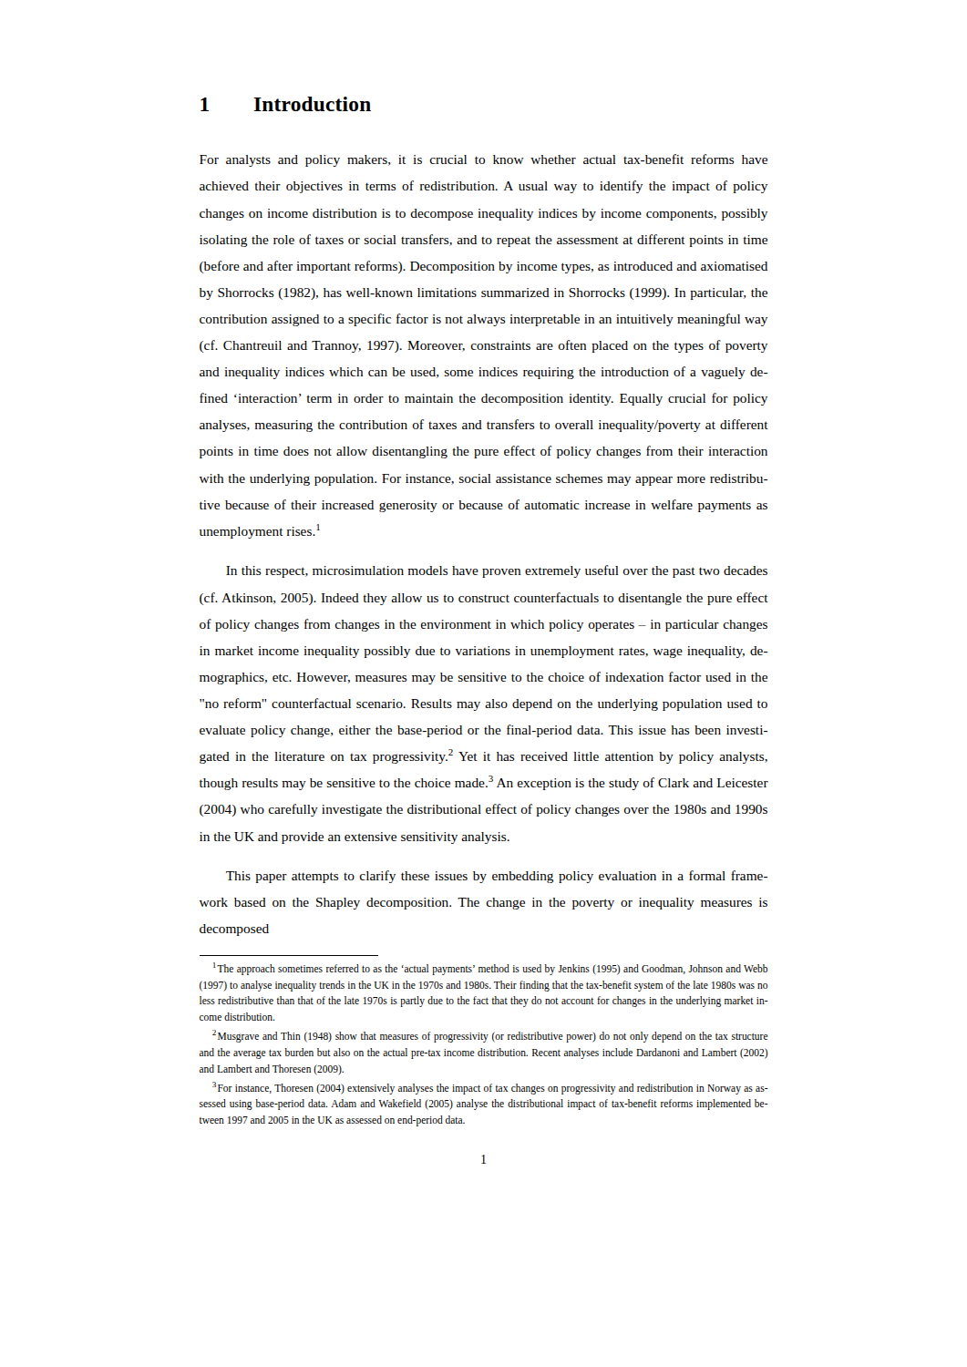1 Introduction
For analysts and policy makers, it is crucial to know whether actual tax-benefit reforms have achieved their objectives in terms of redistribution. A usual way to identify the impact of policy changes on income distribution is to decompose inequality indices by income components, possibly isolating the role of taxes or social transfers, and to repeat the assessment at different points in time (before and after important reforms). Decomposition by income types, as introduced and axiomatised by Shorrocks (1982), has well-known limitations summarized in Shorrocks (1999). In particular, the contribution assigned to a specific factor is not always interpretable in an intuitively meaningful way (cf. Chantreuil and Trannoy, 1997). Moreover, constraints are often placed on the types of poverty and inequality indices which can be used, some indices requiring the introduction of a vaguely defined ‘interaction’ term in order to maintain the decomposition identity. Equally crucial for policy analyses, measuring the contribution of taxes and transfers to overall inequality/poverty at different points in time does not allow disentangling the pure effect of policy changes from their interaction with the underlying population. For instance, social assistance schemes may appear more redistributive because of their increased generosity or because of automatic increase in welfare payments as unemployment rises.1
In this respect, microsimulation models have proven extremely useful over the past two decades (cf. Atkinson, 2005). Indeed they allow us to construct counterfactuals to disentangle the pure effect of policy changes from changes in the environment in which policy operates – in particular changes in market income inequality possibly due to variations in unemployment rates, wage inequality, demographics, etc. However, measures may be sensitive to the choice of indexation factor used in the "no reform" counterfactual scenario. Results may also depend on the underlying population used to evaluate policy change, either the base-period or the final-period data. This issue has been investigated in the literature on tax progressivity.2 Yet it has received little attention by policy analysts, though results may be sensitive to the choice made.3 An exception is the study of Clark and Leicester (2004) who carefully investigate the distributional effect of policy changes over the 1980s and 1990s in the UK and provide an extensive sensitivity analysis.
This paper attempts to clarify these issues by embedding policy evaluation in a formal framework based on the Shapley decomposition. The change in the poverty or inequality measures is decomposed
1The approach sometimes referred to as the ‘actual payments’ method is used by Jenkins (1995) and Goodman, Johnson and Webb (1997) to analyse inequality trends in the UK in the 1970s and 1980s. Their finding that the tax-benefit system of the late 1980s was no less redistributive than that of the late 1970s is partly due to the fact that they do not account for changes in the underlying market income distribution.
2Musgrave and Thin (1948) show that measures of progressivity (or redistributive power) do not only depend on the tax structure and the average tax burden but also on the actual pre-tax income distribution. Recent analyses include Dardanoni and Lambert (2002) and Lambert and Thoresen (2009).
3For instance, Thoresen (2004) extensively analyses the impact of tax changes on progressivity and redistribution in Norway as assessed using base-period data. Adam and Wakefield (2005) analyse the distributional impact of tax-benefit reforms implemented between 1997 and 2005 in the UK as assessed on end-period data.
1